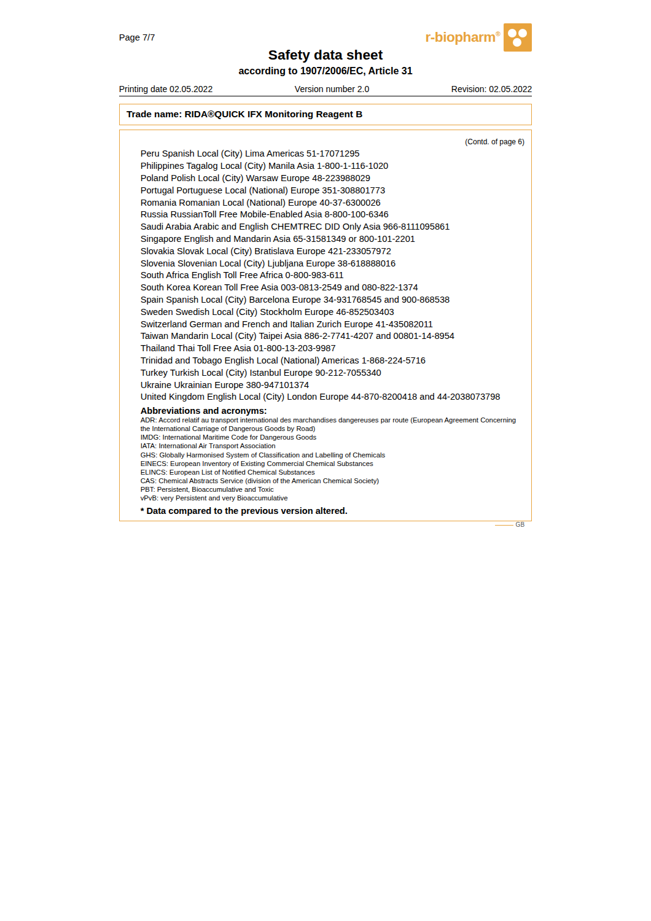r-biopharm®
Page 7/7
Safety data sheet
according to 1907/2006/EC, Article 31
Printing date 02.05.2022 Version number 2.0 Revision: 02.05.2022
Trade name: RIDA®QUICK IFX Monitoring Reagent B
(Contd. of page 6)
Peru Spanish Local (City) Lima Americas 51-17071295
Philippines Tagalog Local (City) Manila Asia 1-800-1-116-1020
Poland Polish Local (City) Warsaw Europe 48-223988029
Portugal Portuguese Local (National) Europe 351-308801773
Romania Romanian Local (National) Europe 40-37-6300026
Russia RussianToll Free Mobile-Enabled Asia 8-800-100-6346
Saudi Arabia Arabic and English CHEMTREC DID Only Asia 966-8111095861
Singapore English and Mandarin Asia 65-31581349 or 800-101-2201
Slovakia Slovak Local (City) Bratislava Europe 421-233057972
Slovenia Slovenian Local (City) Ljubljana Europe 38-618888016
South Africa English Toll Free Africa 0-800-983-611
South Korea Korean Toll Free Asia 003-0813-2549 and 080-822-1374
Spain Spanish Local (City) Barcelona Europe 34-931768545 and 900-868538
Sweden Swedish Local (City) Stockholm Europe 46-852503403
Switzerland German and French and Italian Zurich Europe 41-435082011
Taiwan Mandarin Local (City) Taipei Asia 886-2-7741-4207 and 00801-14-8954
Thailand Thai Toll Free Asia 01-800-13-203-9987
Trinidad and Tobago English Local (National) Americas 1-868-224-5716
Turkey Turkish Local (City) Istanbul Europe 90-212-7055340
Ukraine Ukrainian Europe 380-947101374
United Kingdom English Local (City) London Europe 44-870-8200418 and 44-2038073798
Abbreviations and acronyms:
ADR: Accord relatif au transport international des marchandises dangereuses par route (European Agreement Concerning the International Carriage of Dangerous Goods by Road)
IMDG: International Maritime Code for Dangerous Goods
IATA: International Air Transport Association
GHS: Globally Harmonised System of Classification and Labelling of Chemicals
EINECS: European Inventory of Existing Commercial Chemical Substances
ELINCS: European List of Notified Chemical Substances
CAS: Chemical Abstracts Service (division of the American Chemical Society)
PBT: Persistent, Bioaccumulative and Toxic
vPvB: very Persistent and very Bioaccumulative
* Data compared to the previous version altered.
GB